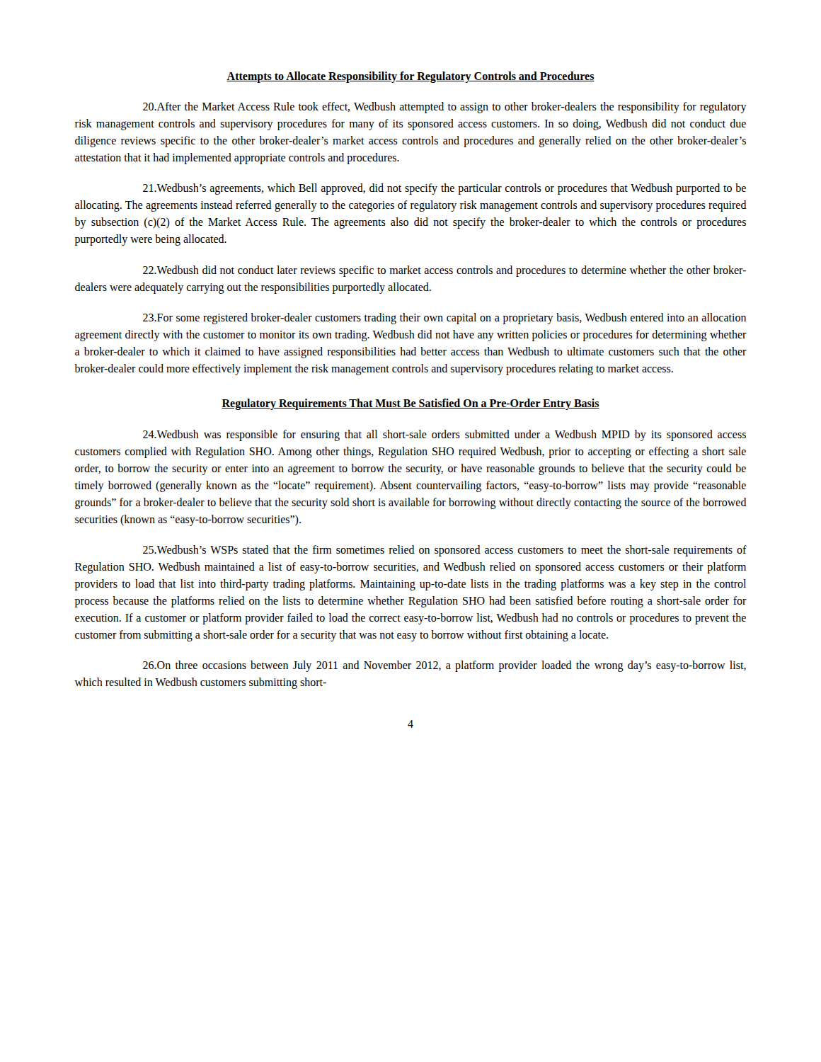Attempts to Allocate Responsibility for Regulatory Controls and Procedures
20. After the Market Access Rule took effect, Wedbush attempted to assign to other broker-dealers the responsibility for regulatory risk management controls and supervisory procedures for many of its sponsored access customers. In so doing, Wedbush did not conduct due diligence reviews specific to the other broker-dealer’s market access controls and procedures and generally relied on the other broker-dealer’s attestation that it had implemented appropriate controls and procedures.
21. Wedbush’s agreements, which Bell approved, did not specify the particular controls or procedures that Wedbush purported to be allocating. The agreements instead referred generally to the categories of regulatory risk management controls and supervisory procedures required by subsection (c)(2) of the Market Access Rule. The agreements also did not specify the broker-dealer to which the controls or procedures purportedly were being allocated.
22. Wedbush did not conduct later reviews specific to market access controls and procedures to determine whether the other broker-dealers were adequately carrying out the responsibilities purportedly allocated.
23. For some registered broker-dealer customers trading their own capital on a proprietary basis, Wedbush entered into an allocation agreement directly with the customer to monitor its own trading. Wedbush did not have any written policies or procedures for determining whether a broker-dealer to which it claimed to have assigned responsibilities had better access than Wedbush to ultimate customers such that the other broker-dealer could more effectively implement the risk management controls and supervisory procedures relating to market access.
Regulatory Requirements That Must Be Satisfied On a Pre-Order Entry Basis
24. Wedbush was responsible for ensuring that all short-sale orders submitted under a Wedbush MPID by its sponsored access customers complied with Regulation SHO. Among other things, Regulation SHO required Wedbush, prior to accepting or effecting a short sale order, to borrow the security or enter into an agreement to borrow the security, or have reasonable grounds to believe that the security could be timely borrowed (generally known as the “locate” requirement). Absent countervailing factors, “easy-to-borrow” lists may provide “reasonable grounds” for a broker-dealer to believe that the security sold short is available for borrowing without directly contacting the source of the borrowed securities (known as “easy-to-borrow securities”).
25. Wedbush’s WSPs stated that the firm sometimes relied on sponsored access customers to meet the short-sale requirements of Regulation SHO. Wedbush maintained a list of easy-to-borrow securities, and Wedbush relied on sponsored access customers or their platform providers to load that list into third-party trading platforms. Maintaining up-to-date lists in the trading platforms was a key step in the control process because the platforms relied on the lists to determine whether Regulation SHO had been satisfied before routing a short-sale order for execution. If a customer or platform provider failed to load the correct easy-to-borrow list, Wedbush had no controls or procedures to prevent the customer from submitting a short-sale order for a security that was not easy to borrow without first obtaining a locate.
26. On three occasions between July 2011 and November 2012, a platform provider loaded the wrong day’s easy-to-borrow list, which resulted in Wedbush customers submitting short-
4